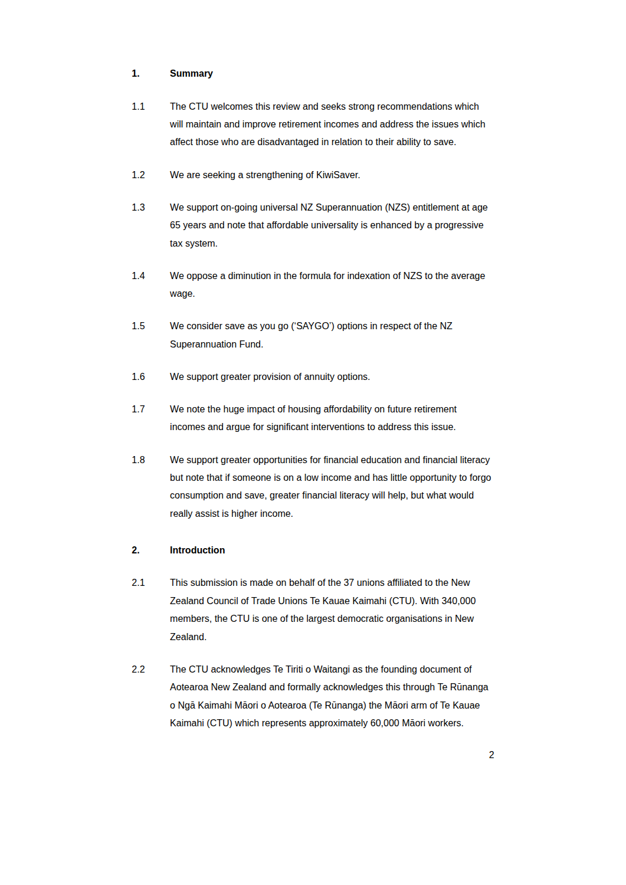1. Summary
1.1 The CTU welcomes this review and seeks strong recommendations which will maintain and improve retirement incomes and address the issues which affect those who are disadvantaged in relation to their ability to save.
1.2 We are seeking a strengthening of KiwiSaver.
1.3 We support on-going universal NZ Superannuation (NZS) entitlement at age 65 years and note that affordable universality is enhanced by a progressive tax system.
1.4 We oppose a diminution in the formula for indexation of NZS to the average wage.
1.5 We consider save as you go (‘SAYGO’) options in respect of the NZ Superannuation Fund.
1.6 We support greater provision of annuity options.
1.7 We note the huge impact of housing affordability on future retirement incomes and argue for significant interventions to address this issue.
1.8 We support greater opportunities for financial education and financial literacy but note that if someone is on a low income and has little opportunity to forgo consumption and save, greater financial literacy will help, but what would really assist is higher income.
2. Introduction
2.1 This submission is made on behalf of the 37 unions affiliated to the New Zealand Council of Trade Unions Te Kauae Kaimahi (CTU). With 340,000 members, the CTU is one of the largest democratic organisations in New Zealand.
2.2 The CTU acknowledges Te Tiriti o Waitangi as the founding document of Aotearoa New Zealand and formally acknowledges this through Te Rūnanga o Ngā Kaimahi Māori o Aotearoa (Te Rūnanga) the Māori arm of Te Kauae Kaimahi (CTU) which represents approximately 60,000 Māori workers.
2